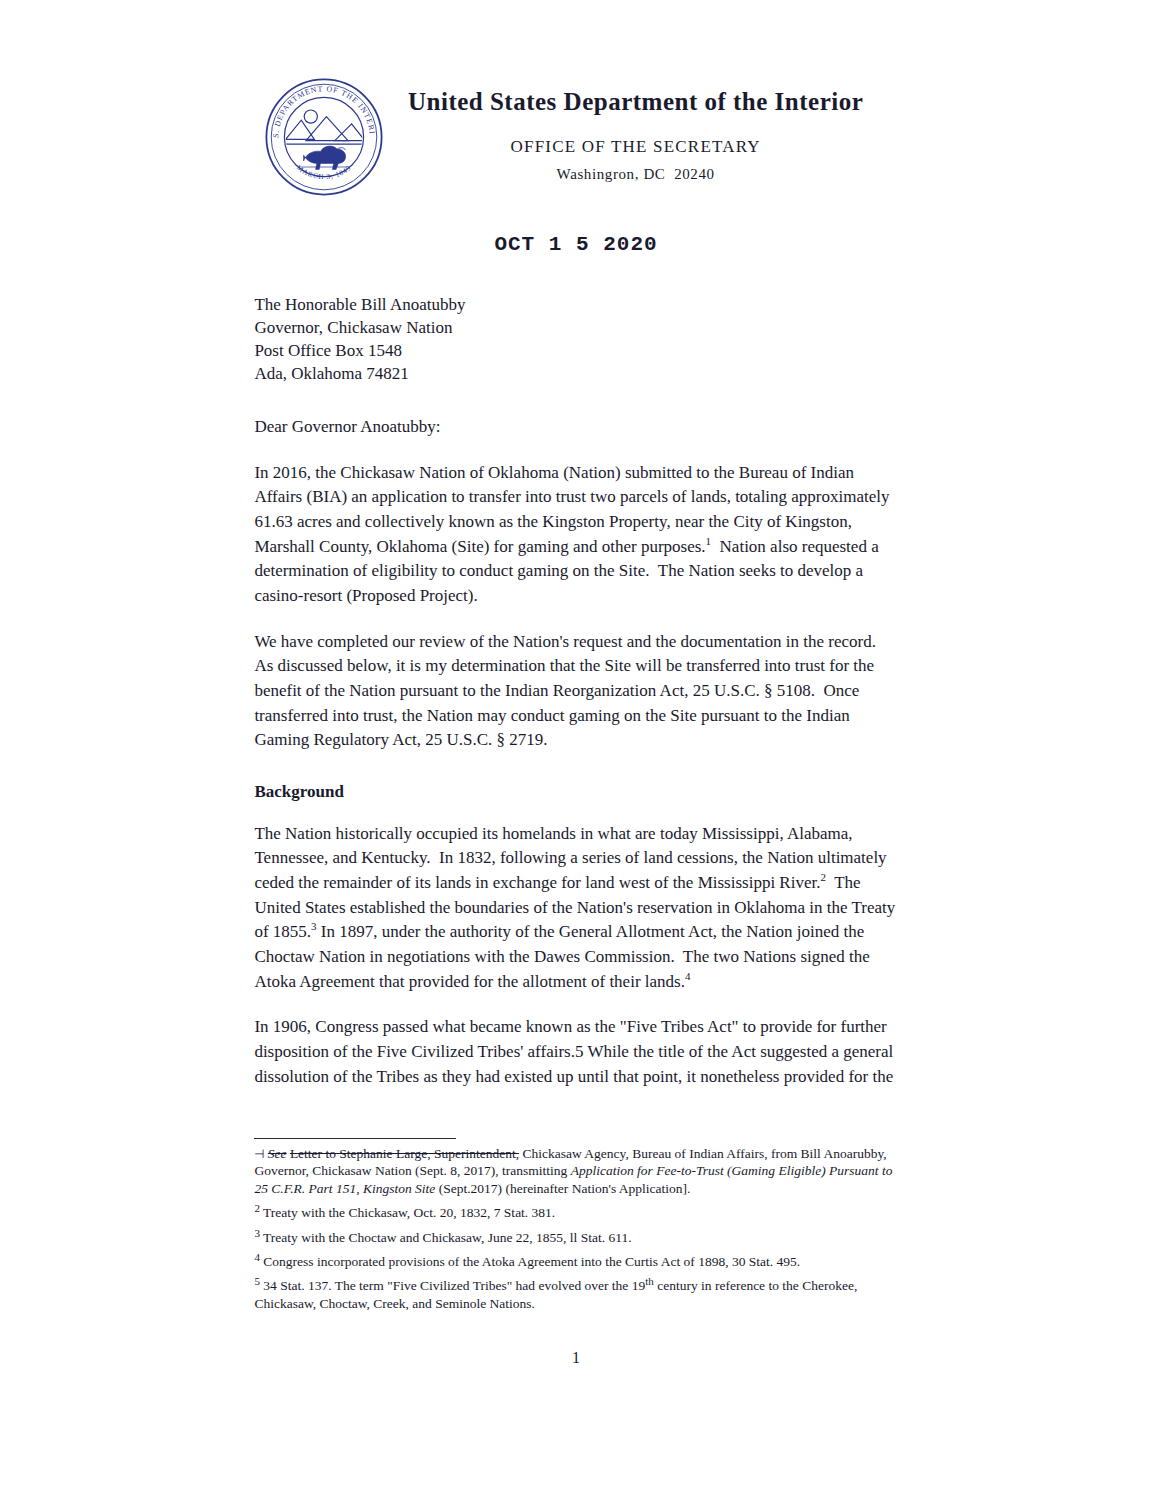U.S. DEPARTMENT OF THE INTERIOR MARCH 3, 1849
United States Department of the Interior
OFFICE OF THE SECRETARY
Washingron, DC 20240
OCT 1 5 2020
The Honorable Bill Anoatubby
Governor, Chickasaw Nation
Post Office Box 1548
Ada, Oklahoma 74821
Dear Governor Anoatubby:
In 2016, the Chickasaw Nation of Oklahoma (Nation) submitted to the Bureau of Indian Affairs (BIA) an application to transfer into trust two parcels of lands, totaling approximately 61.63 acres and collectively known as the Kingston Property, near the City of Kingston, Marshall County, Oklahoma (Site) for gaming and other purposes.1 Nation also requested a determination of eligibility to conduct gaming on the Site. The Nation seeks to develop a casino-resort (Proposed Project).
We have completed our review of the Nation's request and the documentation in the record. As discussed below, it is my determination that the Site will be transferred into trust for the benefit of the Nation pursuant to the Indian Reorganization Act, 25 U.S.C. § 5108. Once transferred into trust, the Nation may conduct gaming on the Site pursuant to the Indian Gaming Regulatory Act, 25 U.S.C. § 2719.
Background
The Nation historically occupied its homelands in what are today Mississippi, Alabama, Tennessee, and Kentucky. In 1832, following a series of land cessions, the Nation ultimately ceded the remainder of its lands in exchange for land west of the Mississippi River.2 The United States established the boundaries of the Nation's reservation in Oklahoma in the Treaty of 1855.3 In 1897, under the authority of the General Allotment Act, the Nation joined the Choctaw Nation in negotiations with the Dawes Commission. The two Nations signed the Atoka Agreement that provided for the allotment of their lands.4
In 1906, Congress passed what became known as the "Five Tribes Act" to provide for further disposition of the Five Civilized Tribes' affairs.5 While the title of the Act suggested a general dissolution of the Tribes as they had existed up until that point, it nonetheless provided for the
⊣ See Letter to Stephanie Large, Superintendent, Chickasaw Agency, Bureau of Indian Affairs, from Bill Anoarubby, Governor, Chickasaw Nation (Sept. 8, 2017), transmitting Application for Fee-to-Trust (Gaming Eligible) Pursuant to 25 C.F.R. Part 151, Kingston Site (Sept.2017) (hereinafter Nation's Application].
2 Treaty with the Chickasaw, Oct. 20, 1832, 7 Stat. 381.
3 Treaty with the Choctaw and Chickasaw, June 22, 1855, ll Stat. 611.
4 Congress incorporated provisions of the Atoka Agreement into the Curtis Act of 1898, 30 Stat. 495.
5 34 Stat. 137. The term "Five Civilized Tribes" had evolved over the 19th century in reference to the Cherokee, Chickasaw, Choctaw, Creek, and Seminole Nations.
1